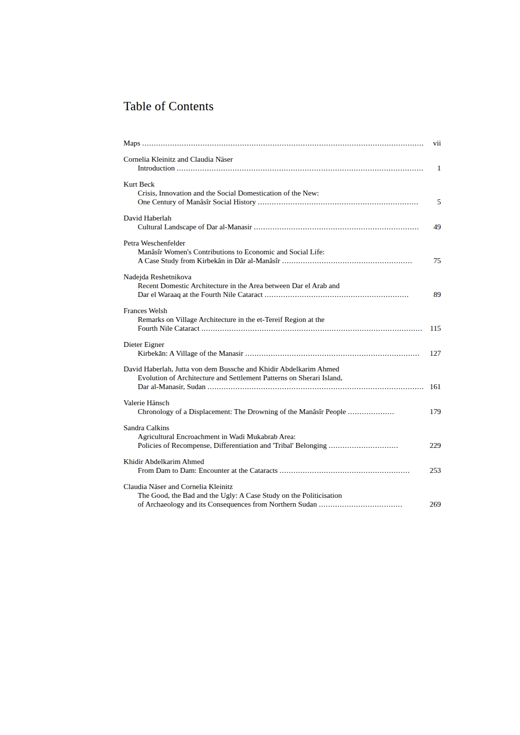Table of Contents
| Maps ......................................................................................................................... | vii |
| Cornelia Kleinitz and Claudia Näser |
| Introduction .......................................................................................................... | 1 |
| Kurt Beck |
| Crisis, Innovation and the Social Domestication of the New: |
| One Century of Manâsîr Social History ..................................................................... | 5 |
| David Haberlah |
| Cultural Landscape of Dar al-Manasir ....................................................................... | 49 |
| Petra Weschenfelder |
| Manâsîr Women's Contributions to Economic and Social Life: |
| A Case Study from Kirbekân in Dâr al-Manâsîr ........................................................ | 75 |
| Nadejda Reshetnikova |
| Recent Domestic Architecture in the Area between Dar el Arab and |
| Dar el Waraaq at the Fourth Nile Cataract .............................................................. | 89 |
| Frances Welsh |
| Remarks on Village Architecture in the et-Tereif Region at the |
| Fourth Nile Cataract ............................................................................................... | 115 |
| Dieter Eigner |
| Kirbekān: A Village of the Manasir ........................................................................... | 127 |
| David Haberlah, Jutta von dem Bussche and Khidir Abdelkarim Ahmed |
| Evolution of Architecture and Settlement Patterns on Sherari Island, |
| Dar al-Manasir, Sudan ............................................................................................. | 161 |
| Valerie Hänsch |
| Chronology of a Displacement: The Drowning of the Manâsîr People .................... | 179 |
| Sandra Calkins |
| Agricultural Encroachment in Wadi Mukabrab Area: |
| Policies of Recompense, Differentiation and 'Tribal' Belonging .............................. | 229 |
| Khidir Abdelkarim Ahmed |
| From Dam to Dam: Encounter at the Cataracts ........................................................ | 253 |
| Claudia Näser and Cornelia Kleinitz |
| The Good, the Bad and the Ugly: A Case Study on the Politicisation |
| of Archaeology and its Consequences from Northern Sudan .................................... | 269 |